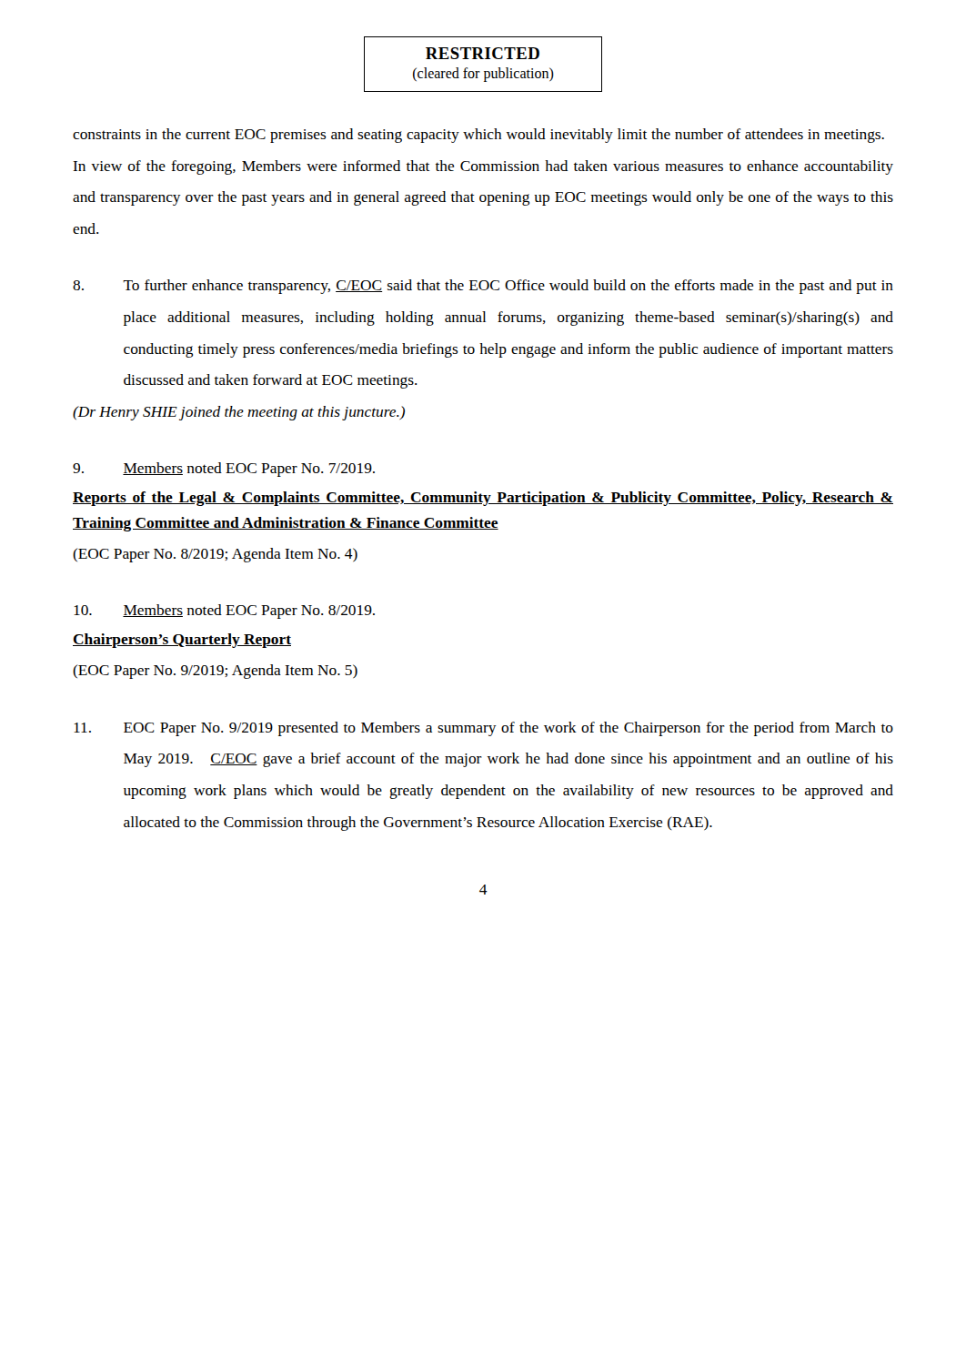RESTRICTED
(cleared for publication)
constraints in the current EOC premises and seating capacity which would inevitably limit the number of attendees in meetings. In view of the foregoing, Members were informed that the Commission had taken various measures to enhance accountability and transparency over the past years and in general agreed that opening up EOC meetings would only be one of the ways to this end.
8. To further enhance transparency, C/EOC said that the EOC Office would build on the efforts made in the past and put in place additional measures, including holding annual forums, organizing theme-based seminar(s)/sharing(s) and conducting timely press conferences/media briefings to help engage and inform the public audience of important matters discussed and taken forward at EOC meetings.
(Dr Henry SHIE joined the meeting at this juncture.)
9. Members noted EOC Paper No. 7/2019.
Reports of the Legal & Complaints Committee, Community Participation & Publicity Committee, Policy, Research & Training Committee and Administration & Finance Committee
(EOC Paper No. 8/2019; Agenda Item No. 4)
10. Members noted EOC Paper No. 8/2019.
Chairperson’s Quarterly Report
(EOC Paper No. 9/2019; Agenda Item No. 5)
11. EOC Paper No. 9/2019 presented to Members a summary of the work of the Chairperson for the period from March to May 2019. C/EOC gave a brief account of the major work he had done since his appointment and an outline of his upcoming work plans which would be greatly dependent on the availability of new resources to be approved and allocated to the Commission through the Government’s Resource Allocation Exercise (RAE).
4